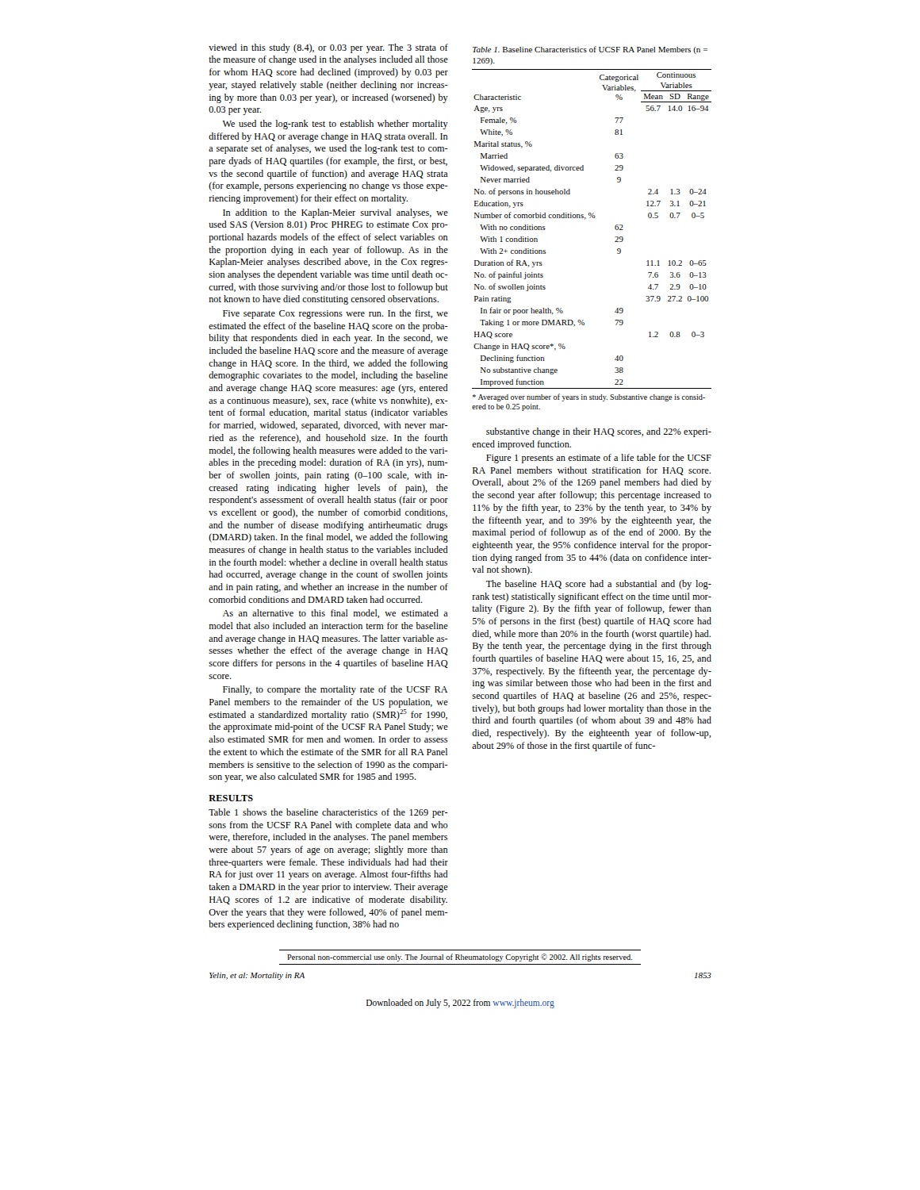viewed in this study (8.4), or 0.03 per year. The 3 strata of the measure of change used in the analyses included all those for whom HAQ score had declined (improved) by 0.03 per year, stayed relatively stable (neither declining nor increasing by more than 0.03 per year), or increased (worsened) by 0.03 per year.
We used the log-rank test to establish whether mortality differed by HAQ or average change in HAQ strata overall. In a separate set of analyses, we used the log-rank test to compare dyads of HAQ quartiles (for example, the first, or best, vs the second quartile of function) and average HAQ strata (for example, persons experiencing no change vs those experiencing improvement) for their effect on mortality.
In addition to the Kaplan-Meier survival analyses, we used SAS (Version 8.01) Proc PHREG to estimate Cox proportional hazards models of the effect of select variables on the proportion dying in each year of followup. As in the Kaplan-Meier analyses described above, in the Cox regression analyses the dependent variable was time until death occurred, with those surviving and/or those lost to followup but not known to have died constituting censored observations.
Five separate Cox regressions were run. In the first, we estimated the effect of the baseline HAQ score on the probability that respondents died in each year. In the second, we included the baseline HAQ score and the measure of average change in HAQ score. In the third, we added the following demographic covariates to the model, including the baseline and average change HAQ score measures: age (yrs, entered as a continuous measure), sex, race (white vs nonwhite), extent of formal education, marital status (indicator variables for married, widowed, separated, divorced, with never married as the reference), and household size. In the fourth model, the following health measures were added to the variables in the preceding model: duration of RA (in yrs), number of swollen joints, pain rating (0–100 scale, with increased rating indicating higher levels of pain), the respondent's assessment of overall health status (fair or poor vs excellent or good), the number of comorbid conditions, and the number of disease modifying antirheumatic drugs (DMARD) taken. In the final model, we added the following measures of change in health status to the variables included in the fourth model: whether a decline in overall health status had occurred, average change in the count of swollen joints and in pain rating, and whether an increase in the number of comorbid conditions and DMARD taken had occurred.
As an alternative to this final model, we estimated a model that also included an interaction term for the baseline and average change in HAQ measures. The latter variable assesses whether the effect of the average change in HAQ score differs for persons in the 4 quartiles of baseline HAQ score.
Finally, to compare the mortality rate of the UCSF RA Panel members to the remainder of the US population, we estimated a standardized mortality ratio (SMR)25 for 1990, the approximate mid-point of the UCSF RA Panel Study; we also estimated SMR for men and women. In order to assess the extent to which the estimate of the SMR for all RA Panel members is sensitive to the selection of 1990 as the comparison year, we also calculated SMR for 1985 and 1995.
RESULTS
Table 1 shows the baseline characteristics of the 1269 persons from the UCSF RA Panel with complete data and who were, therefore, included in the analyses. The panel members were about 57 years of age on average; slightly more than three-quarters were female. These individuals had had their RA for just over 11 years on average. Almost four-fifths had taken a DMARD in the year prior to interview. Their average HAQ scores of 1.2 are indicative of moderate disability. Over the years that they were followed, 40% of panel members experienced declining function, 38% had no
Table 1. Baseline Characteristics of UCSF RA Panel Members (n = 1269).
| Characteristic | Categorical Variables, % | Continuous Variables |
| --- | --- | --- |
| Mean | SD | Range |
| Age, yrs | | 56.7 | 14.0 | 16–94 |
| Female, % | 77 | | | |
| White, % | 81 | | | |
| Marital status, % | | | | |
| Married | 63 | | | |
| Widowed, separated, divorced | 29 | | | |
| Never married | 9 | | | |
| No. of persons in household | | 2.4 | 1.3 | 0–24 |
| Education, yrs | | 12.7 | 3.1 | 0–21 |
| Number of comorbid conditions, % | | 0.5 | 0.7 | 0–5 |
| With no conditions | 62 | | | |
| With 1 condition | 29 | | | |
| With 2+ conditions | 9 | | | |
| Duration of RA, yrs | | 11.1 | 10.2 | 0–65 |
| No. of painful joints | | 7.6 | 3.6 | 0–13 |
| No. of swollen joints | | 4.7 | 2.9 | 0–10 |
| Pain rating | | 37.9 | 27.2 | 0–100 |
| In fair or poor health, % | 49 | | | |
| Taking 1 or more DMARD, % | 79 | | | |
| HAQ score | | 1.2 | 0.8 | 0–3 |
| Change in HAQ score*, % | | | | |
| Declining function | 40 | | | |
| No substantive change | 38 | | | |
| Improved function | 22 | | | |
* Averaged over number of years in study. Substantive change is considered to be 0.25 point.
substantive change in their HAQ scores, and 22% experienced improved function.
Figure 1 presents an estimate of a life table for the UCSF RA Panel members without stratification for HAQ score. Overall, about 2% of the 1269 panel members had died by the second year after followup; this percentage increased to 11% by the fifth year, to 23% by the tenth year, to 34% by the fifteenth year, and to 39% by the eighteenth year, the maximal period of followup as of the end of 2000. By the eighteenth year, the 95% confidence interval for the proportion dying ranged from 35 to 44% (data on confidence interval not shown).
The baseline HAQ score had a substantial and (by log-rank test) statistically significant effect on the time until mortality (Figure 2). By the fifth year of followup, fewer than 5% of persons in the first (best) quartile of HAQ score had died, while more than 20% in the fourth (worst quartile) had. By the tenth year, the percentage dying in the first through fourth quartiles of baseline HAQ were about 15, 16, 25, and 37%, respectively. By the fifteenth year, the percentage dying was similar between those who had been in the first and second quartiles of HAQ at baseline (26 and 25%, respectively), but both groups had lower mortality than those in the third and fourth quartiles (of whom about 39 and 48% had died, respectively). By the eighteenth year of follow-up, about 29% of those in the first quartile of func-
Personal non-commercial use only. The Journal of Rheumatology Copyright © 2002. All rights reserved.
Yelin, et al: Mortality in RA
1853
Downloaded on July 5, 2022 from www.jrheum.org